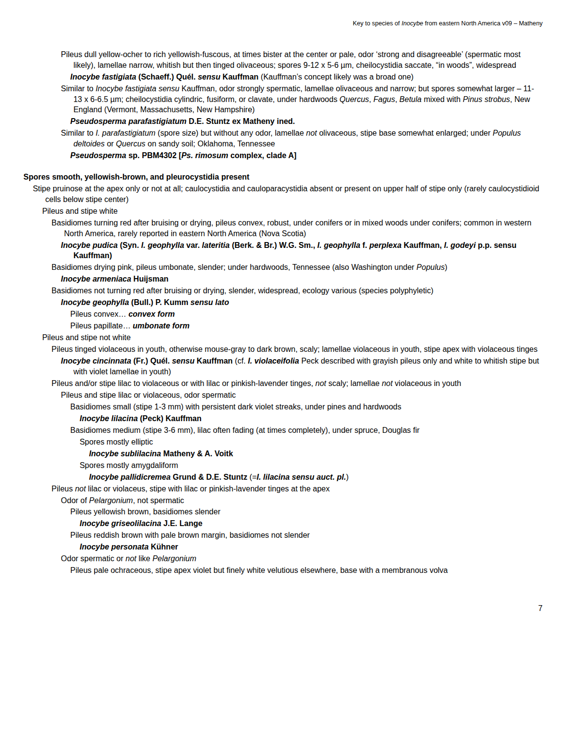Key to species of Inocybe from eastern North America v09 – Matheny
Pileus dull yellow-ocher to rich yellowish-fuscous, at times bister at the center or pale, odor ‘strong and disagreeable’ (spermatic most likely), lamellae narrow, whitish but then tinged olivaceous; spores 9-12 x 5-6 µm, cheilocystidia saccate, “in woods”, widespread
Inocybe fastigiata (Schaeff.) Quél. sensu Kauffman (Kauffman’s concept likely was a broad one)
Similar to Inocybe fastigiata sensu Kauffman, odor strongly spermatic, lamellae olivaceous and narrow; but spores somewhat larger – 11-13 x 6-6.5 µm; cheilocystidia cylindric, fusiform, or clavate, under hardwoods Quercus, Fagus, Betula mixed with Pinus strobus, New England (Vermont, Massachusetts, New Hampshire)
Pseudosperma parafastigiatum D.E. Stuntz ex Matheny ined.
Similar to I. parafastigiatum (spore size) but without any odor, lamellae not olivaceous, stipe base somewhat enlarged; under Populus deltoides or Quercus on sandy soil; Oklahoma, Tennessee
Pseudosperma sp. PBM4302 [Ps. rimosum complex, clade A]
Spores smooth, yellowish-brown, and pleurocystidia present
Stipe pruinose at the apex only or not at all; caulocystidia and cauloparacystidia absent or present on upper half of stipe only (rarely caulocystidioid cells below stipe center)
Pileus and stipe white
Basidiomes turning red after bruising or drying, pileus convex, robust, under conifers or in mixed woods under conifers; common in western North America, rarely reported in eastern North America (Nova Scotia)
Inocybe pudica (Syn. I. geophylla var. lateritia (Berk. & Br.) W.G. Sm., I. geophylla f. perplexa Kauffman, I. godeyi p.p. sensu Kauffman)
Basidiomes drying pink, pileus umbonate, slender; under hardwoods, Tennessee (also Washington under Populus)
Inocybe armeniaca Huijsman
Basidiomes not turning red after bruising or drying, slender, widespread, ecology various (species polyphyletic)
Inocybe geophylla (Bull.) P. Kumm sensu lato
Pileus convex… convex form
Pileus papillate… umbonate form
Pileus and stipe not white
Pileus tinged violaceous in youth, otherwise mouse-gray to dark brown, scaly; lamellae violaceous in youth, stipe apex with violaceous tinges
Inocybe cincinnata (Fr.) Quél. sensu Kauffman (cf. I. violaceifolia Peck described with grayish pileus only and white to whitish stipe but with violet lamellae in youth)
Pileus and/or stipe lilac to violaceous or with lilac or pinkish-lavender tinges, not scaly; lamellae not violaceous in youth
Pileus and stipe lilac or violaceous, odor spermatic
Basidiomes small (stipe 1-3 mm) with persistent dark violet streaks, under pines and hardwoods
Inocybe lilacina (Peck) Kauffman
Basidiomes medium (stipe 3-6 mm), lilac often fading (at times completely), under spruce, Douglas fir
Spores mostly elliptic
Inocybe sublilacina Matheny & A. Voitk
Spores mostly amygdaliform
Inocybe pallidicremea Grund & D.E. Stuntz (=I. lilacina sensu auct. pl.)
Pileus not lilac or violaceus, stipe with lilac or pinkish-lavender tinges at the apex
Odor of Pelargonium, not spermatic
Pileus yellowish brown, basidiomes slender
Inocybe griseolilacina J.E. Lange
Pileus reddish brown with pale brown margin, basidiomes not slender
Inocybe personata Kühner
Odor spermatic or not like Pelargonium
Pileus pale ochraceous, stipe apex violet but finely white velutious elsewhere, base with a membranous volva
7